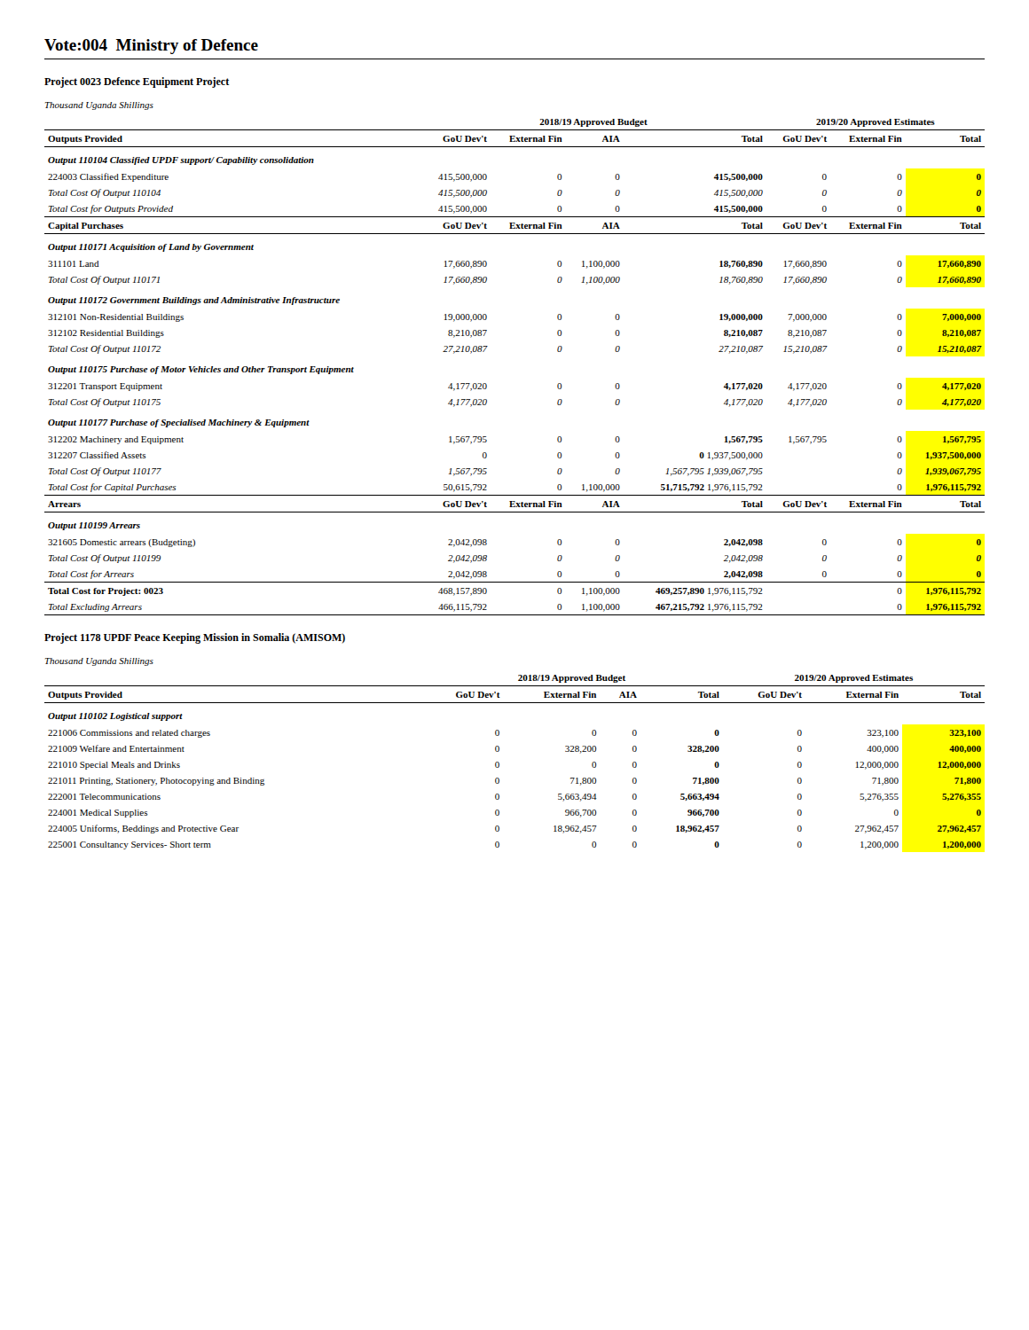Vote:004 Ministry of Defence
Project 0023 Defence Equipment Project
Thousand Uganda Shillings
| | 2018/19 Approved Budget | 2019/20 Approved Estimates |
| --- | --- | --- |
| Outputs Provided | GoU Dev't | External Fin | AIA | Total | GoU Dev't | External Fin | Total |
| Output 110104 Classified UPDF support/ Capability consolidation |
| 224003 Classified Expenditure | 415,500,000 | 0 | 0 | 415,500,000 | 0 | 0 | 0 |
| Total Cost Of Output 110104 | 415,500,000 | 0 | 0 | 415,500,000 | 0 | 0 | 0 |
| Total Cost for Outputs Provided | 415,500,000 | 0 | 0 | 415,500,000 | 0 | 0 | 0 |
| Capital Purchases | GoU Dev't | External Fin | AIA | Total | GoU Dev't | External Fin | Total |
| Output 110171 Acquisition of Land by Government |
| 311101 Land | 17,660,890 | 0 | 1,100,000 | 18,760,890 | 17,660,890 | 0 | 17,660,890 |
| Total Cost Of Output 110171 | 17,660,890 | 0 | 1,100,000 | 18,760,890 | 17,660,890 | 0 | 17,660,890 |
| Output 110172 Government Buildings and Administrative Infrastructure |
| 312101 Non-Residential Buildings | 19,000,000 | 0 | 0 | 19,000,000 | 7,000,000 | 0 | 7,000,000 |
| 312102 Residential Buildings | 8,210,087 | 0 | 0 | 8,210,087 | 8,210,087 | 0 | 8,210,087 |
| Total Cost Of Output 110172 | 27,210,087 | 0 | 0 | 27,210,087 | 15,210,087 | 0 | 15,210,087 |
| Output 110175 Purchase of Motor Vehicles and Other Transport Equipment |
| 312201 Transport Equipment | 4,177,020 | 0 | 0 | 4,177,020 | 4,177,020 | 0 | 4,177,020 |
| Total Cost Of Output 110175 | 4,177,020 | 0 | 0 | 4,177,020 | 4,177,020 | 0 | 4,177,020 |
| Output 110177 Purchase of Specialised Machinery & Equipment |
| 312202 Machinery and Equipment | 1,567,795 | 0 | 0 | 1,567,795 | 1,567,795 | 0 | 1,567,795 |
| 312207 Classified Assets | 0 | 0 | 0 | 0 1,937,500,000 | | 0 | 1,937,500,000 |
| Total Cost Of Output 110177 | 1,567,795 | 0 | 0 | 1,567,795 1,939,067,795 | | 0 | 1,939,067,795 |
| Total Cost for Capital Purchases | 50,615,792 | 0 | 1,100,000 | 51,715,792 1,976,115,792 | | 0 | 1,976,115,792 |
| Arrears | GoU Dev't | External Fin | AIA | Total | GoU Dev't | External Fin | Total |
| Output 110199 Arrears |
| 321605 Domestic arrears (Budgeting) | 2,042,098 | 0 | 0 | 2,042,098 | 0 | 0 | 0 |
| Total Cost Of Output 110199 | 2,042,098 | 0 | 0 | 2,042,098 | 0 | 0 | 0 |
| Total Cost for Arrears | 2,042,098 | 0 | 0 | 2,042,098 | 0 | 0 | 0 |
| Total Cost for Project: 0023 | 468,157,890 | 0 | 1,100,000 | 469,257,890 1,976,115,792 | | 0 | 1,976,115,792 |
| Total Excluding Arrears | 466,115,792 | 0 | 1,100,000 | 467,215,792 1,976,115,792 | | 0 | 1,976,115,792 |
Project 1178 UPDF Peace Keeping Mission in Somalia (AMISOM)
Thousand Uganda Shillings
| | 2018/19 Approved Budget | 2019/20 Approved Estimates |
| --- | --- | --- |
| Outputs Provided | GoU Dev't | External Fin | AIA | Total | GoU Dev't | External Fin | Total |
| Output 110102 Logistical support |
| 221006 Commissions and related charges | 0 | 0 | 0 | 0 | 0 | 323,100 | 323,100 |
| 221009 Welfare and Entertainment | 0 | 328,200 | 0 | 328,200 | 0 | 400,000 | 400,000 |
| 221010 Special Meals and Drinks | 0 | 0 | 0 | 0 | 0 | 12,000,000 | 12,000,000 |
| 221011 Printing, Stationery, Photocopying and Binding | 0 | 71,800 | 0 | 71,800 | 0 | 71,800 | 71,800 |
| 222001 Telecommunications | 0 | 5,663,494 | 0 | 5,663,494 | 0 | 5,276,355 | 5,276,355 |
| 224001 Medical Supplies | 0 | 966,700 | 0 | 966,700 | 0 | 0 | 0 |
| 224005 Uniforms, Beddings and Protective Gear | 0 | 18,962,457 | 0 | 18,962,457 | 0 | 27,962,457 | 27,962,457 |
| 225001 Consultancy Services- Short term | 0 | 0 | 0 | 0 | 0 | 1,200,000 | 1,200,000 |